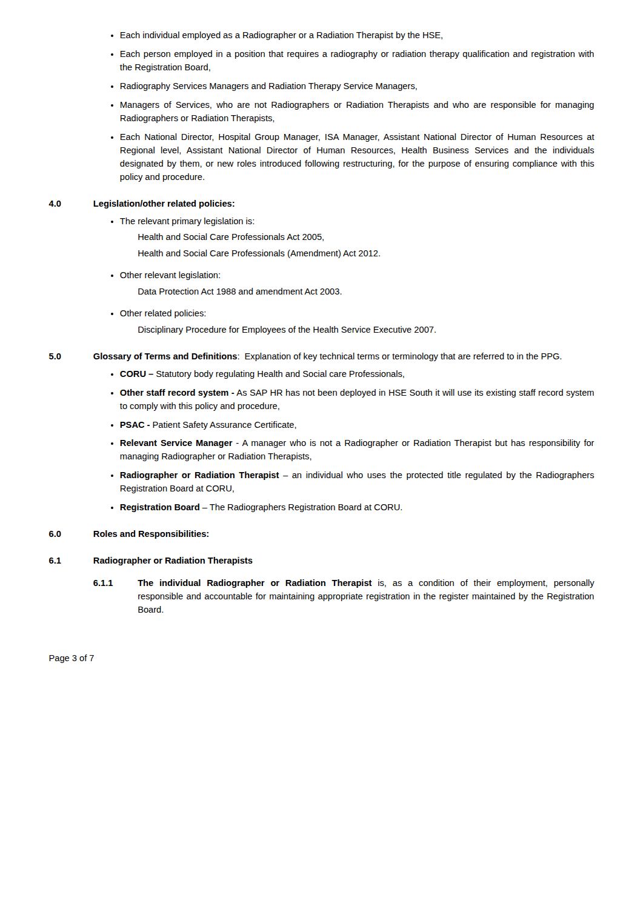Each individual employed as a Radiographer or a Radiation Therapist by the HSE,
Each person employed in a position that requires a radiography or radiation therapy qualification and registration with the Registration Board,
Radiography Services Managers and Radiation Therapy Service Managers,
Managers of Services, who are not Radiographers or Radiation Therapists and who are responsible for managing Radiographers or Radiation Therapists,
Each National Director, Hospital Group Manager, ISA Manager, Assistant National Director of Human Resources at Regional level, Assistant National Director of Human Resources, Health Business Services and the individuals designated by them, or new roles introduced following restructuring, for the purpose of ensuring compliance with this policy and procedure.
4.0
Legislation/other related policies:
The relevant primary legislation is:
Health and Social Care Professionals Act 2005,
Health and Social Care Professionals (Amendment) Act 2012.
Other relevant legislation:
Data Protection Act 1988 and amendment Act 2003.
Other related policies:
Disciplinary Procedure for Employees of the Health Service Executive 2007.
5.0
Glossary of Terms and Definitions: Explanation of key technical terms or terminology that are referred to in the PPG.
CORU – Statutory body regulating Health and Social care Professionals,
Other staff record system - As SAP HR has not been deployed in HSE South it will use its existing staff record system to comply with this policy and procedure,
PSAC - Patient Safety Assurance Certificate,
Relevant Service Manager - A manager who is not a Radiographer or Radiation Therapist but has responsibility for managing Radiographer or Radiation Therapists,
Radiographer or Radiation Therapist – an individual who uses the protected title regulated by the Radiographers Registration Board at CORU,
Registration Board – The Radiographers Registration Board at CORU.
6.0
Roles and Responsibilities:
6.1
Radiographer or Radiation Therapists
6.1.1
The individual Radiographer or Radiation Therapist is, as a condition of their employment, personally responsible and accountable for maintaining appropriate registration in the register maintained by the Registration Board.
Page 3 of 7